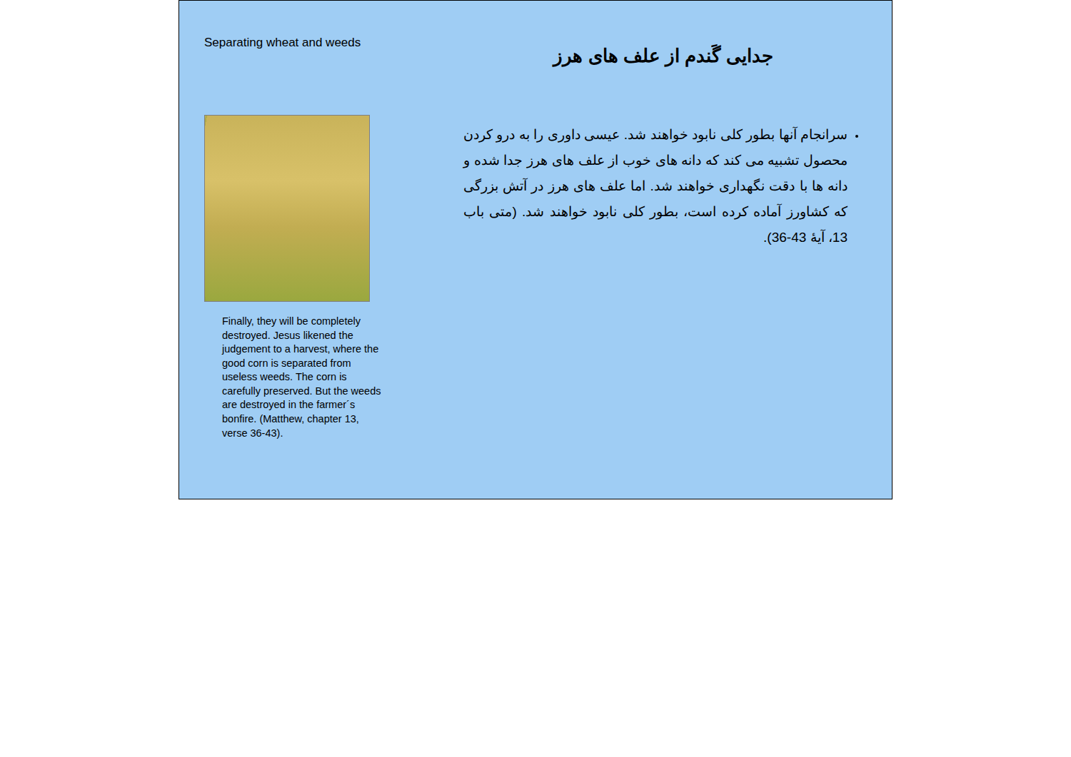Separating wheat and weeds
جدایی گَندم از علف های هرز
Finally, they will be completely destroyed. Jesus likened the judgement to a harvest, where the good corn is separated from useless weeds. The corn is carefully preserved. But the weeds are destroyed in the farmer´s bonfire. (Matthew, chapter 13, verse 36-43).
سرانجام آنها بطور کلی نابود خواهند شد. عیسی داوری را به درو کردن محصول تشبیه می کند که دانه های خوب از علف های هرز جدا شده و دانه ها با دقت نگهداری خواهند شد. اما علف های هرز در آتش بزرگی که کشاورز آماده کرده است، بطور کلی نابود خواهند شد. (متی باب 13، آیهٔ 36-43).